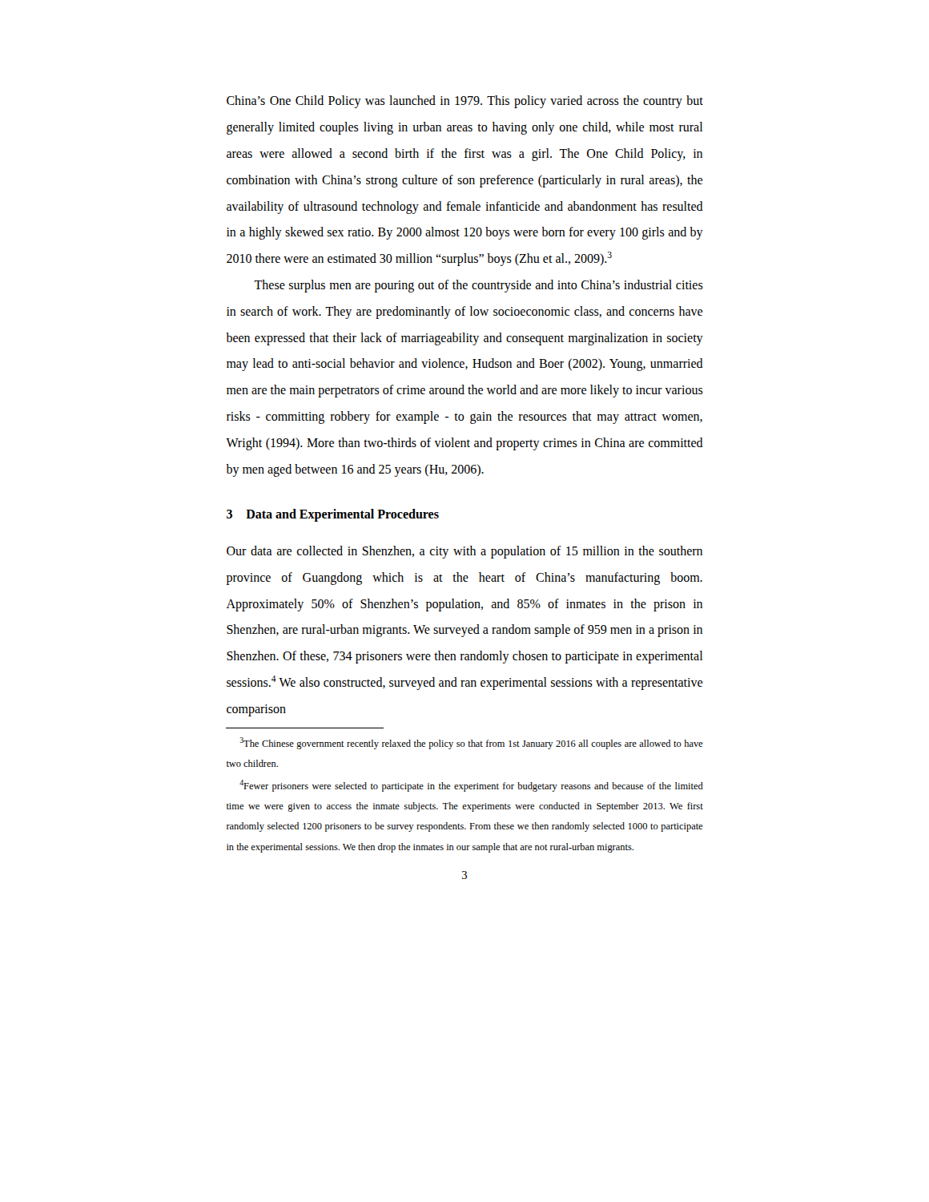China’s One Child Policy was launched in 1979. This policy varied across the country but generally limited couples living in urban areas to having only one child, while most rural areas were allowed a second birth if the first was a girl. The One Child Policy, in combination with China’s strong culture of son preference (particularly in rural areas), the availability of ultrasound technology and female infanticide and abandonment has resulted in a highly skewed sex ratio. By 2000 almost 120 boys were born for every 100 girls and by 2010 there were an estimated 30 million “surplus” boys (Zhu et al., 2009).3
These surplus men are pouring out of the countryside and into China’s industrial cities in search of work. They are predominantly of low socioeconomic class, and concerns have been expressed that their lack of marriageability and consequent marginalization in society may lead to anti-social behavior and violence, Hudson and Boer (2002). Young, unmarried men are the main perpetrators of crime around the world and are more likely to incur various risks - committing robbery for example - to gain the resources that may attract women, Wright (1994). More than two-thirds of violent and property crimes in China are committed by men aged between 16 and 25 years (Hu, 2006).
3 Data and Experimental Procedures
Our data are collected in Shenzhen, a city with a population of 15 million in the southern province of Guangdong which is at the heart of China’s manufacturing boom. Approximately 50% of Shenzhen’s population, and 85% of inmates in the prison in Shenzhen, are rural-urban migrants. We surveyed a random sample of 959 men in a prison in Shenzhen. Of these, 734 prisoners were then randomly chosen to participate in experimental sessions.4 We also constructed, surveyed and ran experimental sessions with a representative comparison
3The Chinese government recently relaxed the policy so that from 1st January 2016 all couples are allowed to have two children.
4Fewer prisoners were selected to participate in the experiment for budgetary reasons and because of the limited time we were given to access the inmate subjects. The experiments were conducted in September 2013. We first randomly selected 1200 prisoners to be survey respondents. From these we then randomly selected 1000 to participate in the experimental sessions. We then drop the inmates in our sample that are not rural-urban migrants.
3